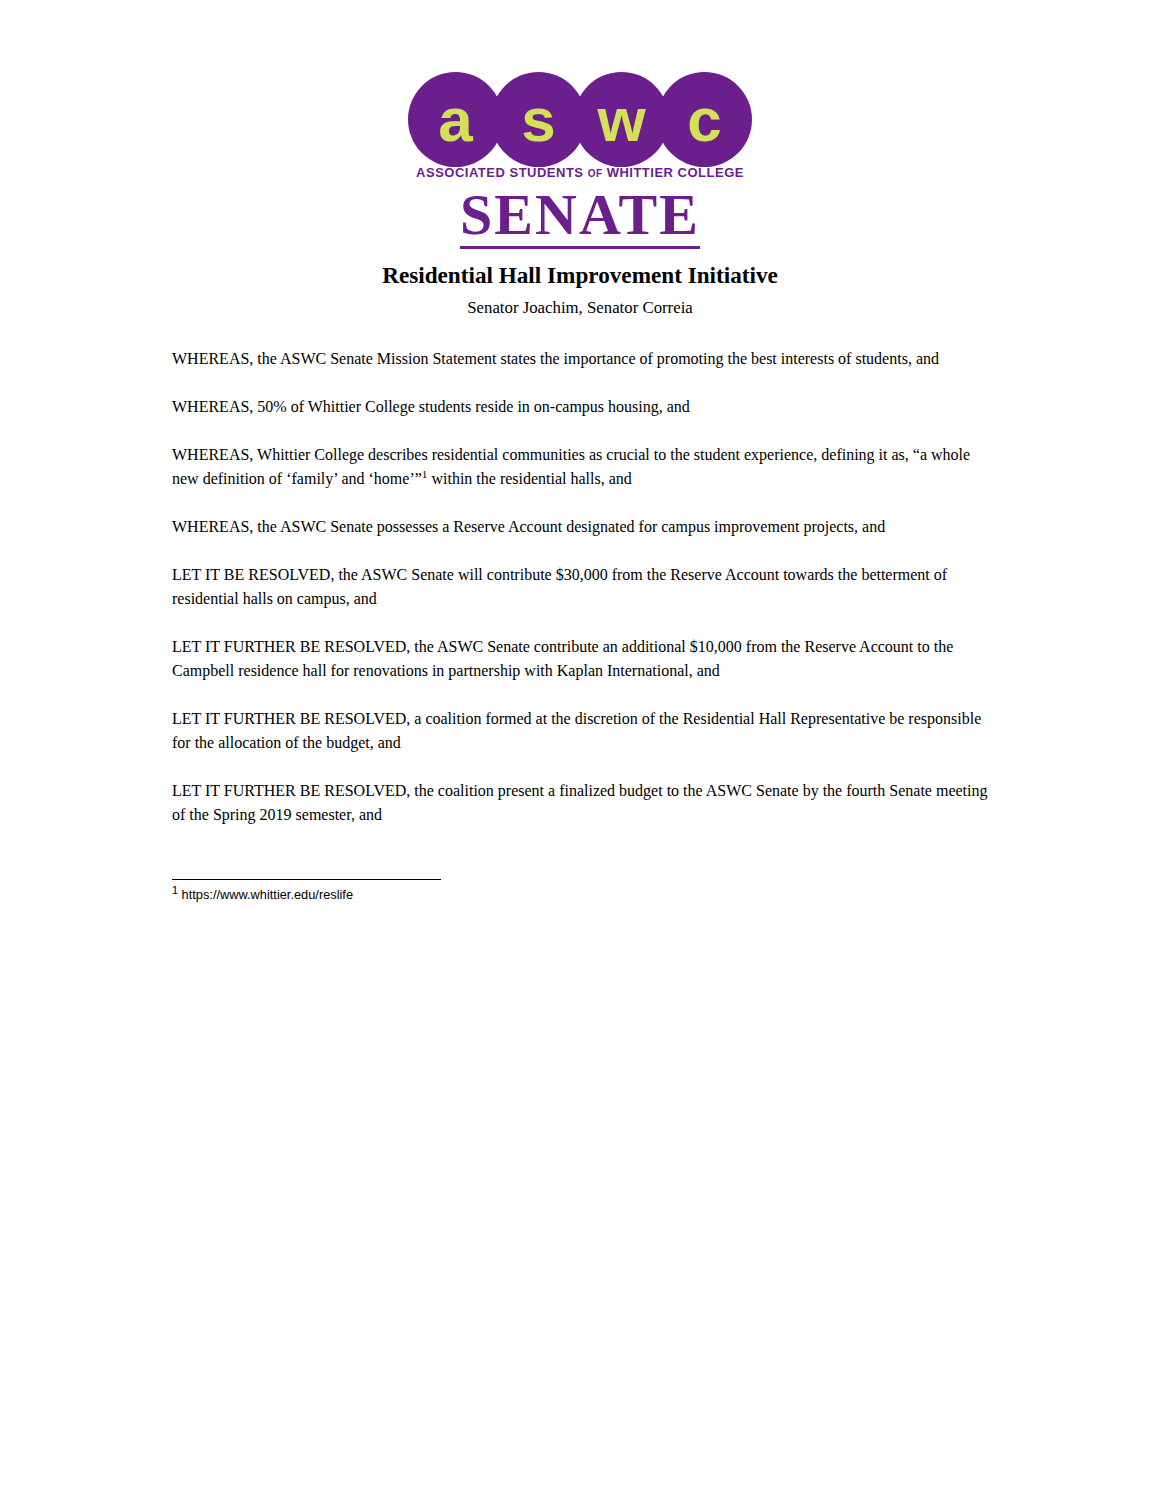a
s
w
c
ASSOCIATED STUDENTS OF WHITTIER COLLEGE
SENATE
Residential Hall Improvement Initiative
Senator Joachim, Senator Correia
WHEREAS, the ASWC Senate Mission Statement states the importance of promoting the best interests of students, and
WHEREAS, 50% of Whittier College students reside in on-campus housing, and
WHEREAS, Whittier College describes residential communities as crucial to the student experience, defining it as, “a whole new definition of ‘family’ and ‘home’”1 within the residential halls, and
WHEREAS, the ASWC Senate possesses a Reserve Account designated for campus improvement projects, and
LET IT BE RESOLVED, the ASWC Senate will contribute $30,000 from the Reserve Account towards the betterment of residential halls on campus, and
LET IT FURTHER BE RESOLVED, the ASWC Senate contribute an additional $10,000 from the Reserve Account to the Campbell residence hall for renovations in partnership with Kaplan International, and
LET IT FURTHER BE RESOLVED, a coalition formed at the discretion of the Residential Hall Representative be responsible for the allocation of the budget, and
LET IT FURTHER BE RESOLVED, the coalition present a finalized budget to the ASWC Senate by the fourth Senate meeting of the Spring 2019 semester, and
1 https://www.whittier.edu/reslife